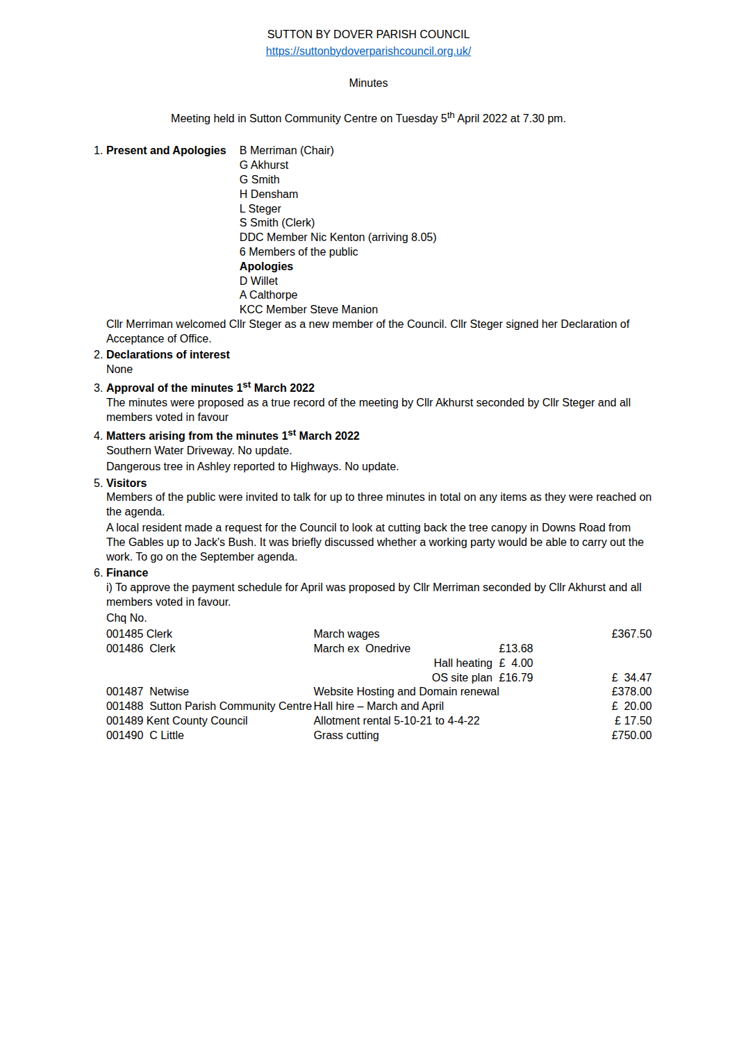SUTTON BY DOVER PARISH COUNCIL
https://suttonbydoverparishcouncil.org.uk/
Minutes
Meeting held in Sutton Community Centre on Tuesday 5th April 2022 at 7.30 pm.
Present and Apologies
B Merriman (Chair)
G Akhurst
G Smith
H Densham
L Steger
S Smith (Clerk)
DDC Member Nic Kenton (arriving 8.05)
6 Members of the public
Apologies
D Willet
A Calthorpe
KCC Member Steve Manion
Cllr Merriman welcomed Cllr Steger as a new member of the Council. Cllr Steger signed her Declaration of Acceptance of Office.
Declarations of interest
None
Approval of the minutes 1st March 2022
The minutes were proposed as a true record of the meeting by Cllr Akhurst seconded by Cllr Steger and all members voted in favour
Matters arising from the minutes 1st March 2022
Southern Water Driveway. No update.
Dangerous tree in Ashley reported to Highways. No update.
Visitors
Members of the public were invited to talk for up to three minutes in total on any items as they were reached on the agenda.
A local resident made a request for the Council to look at cutting back the tree canopy in Downs Road from The Gables up to Jack's Bush. It was briefly discussed whether a working party would be able to carry out the work. To go on the September agenda.
Finance
i) To approve the payment schedule for April was proposed by Cllr Merriman seconded by Cllr Akhurst and all members voted in favour.
Chq No.
| 001485 Clerk | March wages | | £367.50 |
| 001486 Clerk | March ex Onedrive | £13.68 | |
| | Hall heating | £ 4.00 | |
| | OS site plan | £16.79 | £ 34.47 |
| 001487 Netwise | Website Hosting and Domain renewal | £378.00 |
| 001488 Sutton Parish Community Centre | Hall hire – March and April | £ 20.00 |
| 001489 Kent County Council | Allotment rental 5-10-21 to 4-4-22 | £ 17.50 |
| 001490 C Little | Grass cutting | £750.00 |